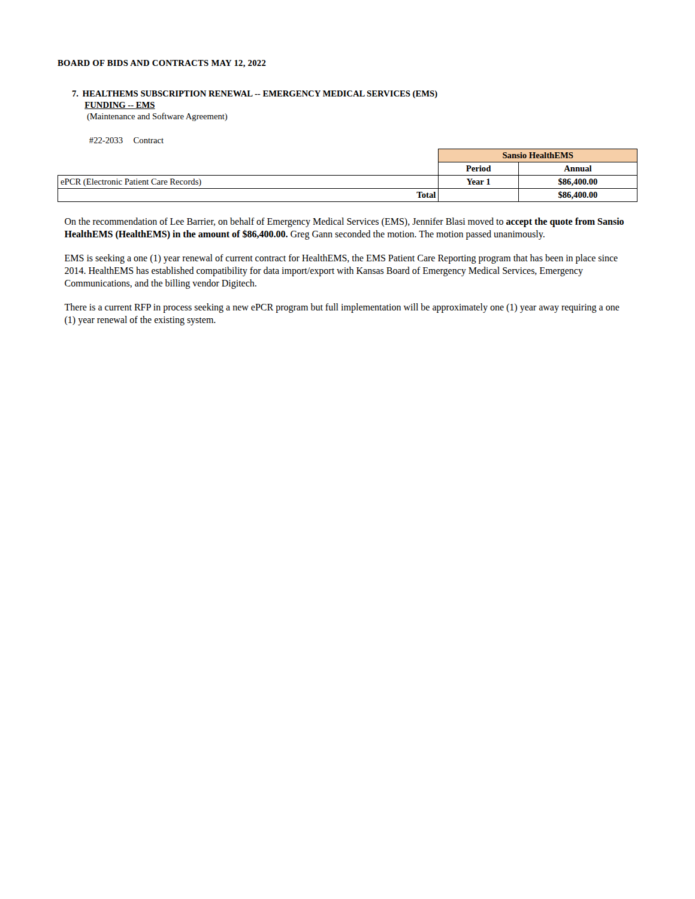BOARD OF BIDS AND CONTRACTS MAY 12, 2022
7. HEALTHEMS SUBSCRIPTION RENEWAL -- EMERGENCY MEDICAL SERVICES (EMS)
FUNDING -- EMS
(Maintenance and Software Agreement)
#22-2033 Contract
| | Sansio HealthEMS |
| | Period | Annual |
| ePCR (Electronic Patient Care Records) | Year 1 | $86,400.00 |
| Total | | $86,400.00 |
On the recommendation of Lee Barrier, on behalf of Emergency Medical Services (EMS), Jennifer Blasi moved to accept the quote from Sansio HealthEMS (HealthEMS) in the amount of $86,400.00. Greg Gann seconded the motion. The motion passed unanimously.
EMS is seeking a one (1) year renewal of current contract for HealthEMS, the EMS Patient Care Reporting program that has been in place since 2014. HealthEMS has established compatibility for data import/export with Kansas Board of Emergency Medical Services, Emergency Communications, and the billing vendor Digitech.
There is a current RFP in process seeking a new ePCR program but full implementation will be approximately one (1) year away requiring a one (1) year renewal of the existing system.